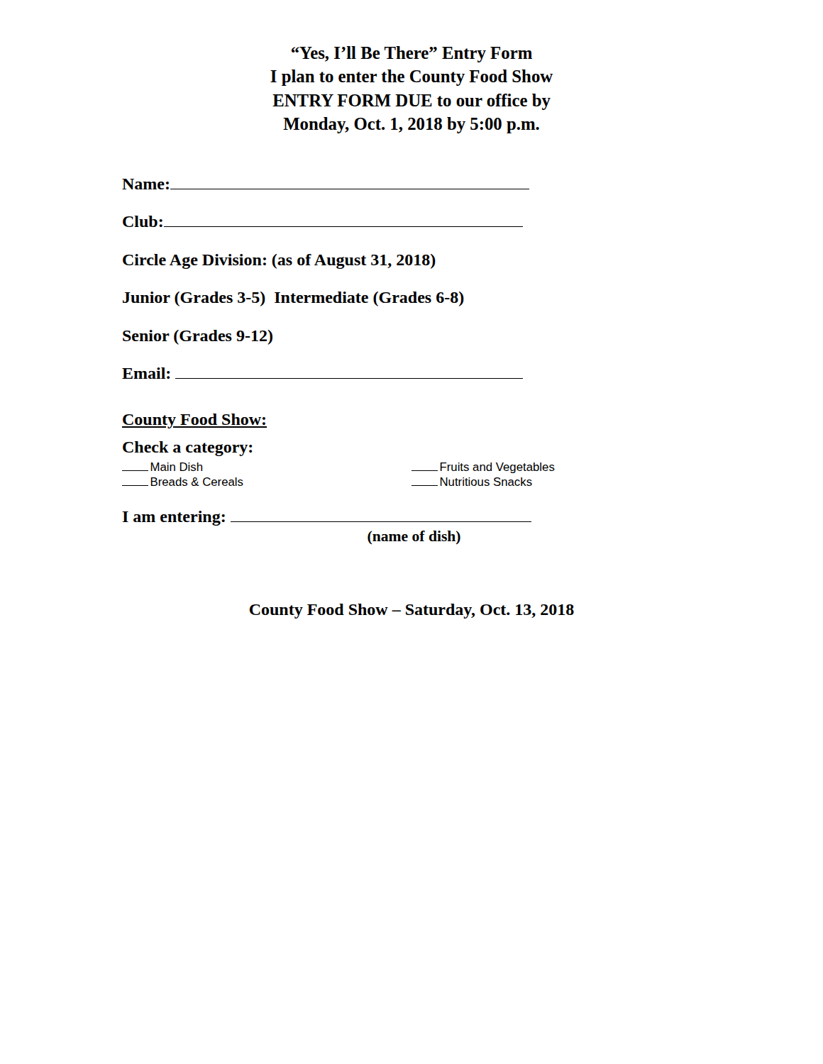“Yes, I’ll Be There” Entry Form
I plan to enter the County Food Show
ENTRY FORM DUE to our office by
Monday, Oct. 1, 2018 by 5:00 p.m.
Name:
Club:
Circle Age Division: (as of August 31, 2018)
Junior (Grades 3-5) Intermediate (Grades 6-8)
Senior (Grades 9-12)
Email:
County Food Show:
Check a category:
| Main Dish | Fruits and Vegetables |
| Breads & Cereals | Nutritious Snacks |
I am entering:
(name of dish)
County Food Show – Saturday, Oct. 13, 2018